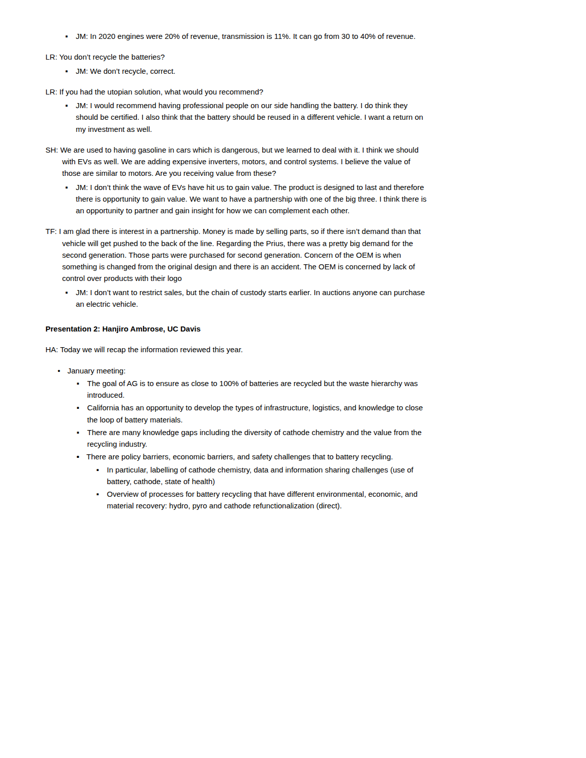JM: In 2020 engines were 20% of revenue, transmission is 11%. It can go from 30 to 40% of revenue.
LR: You don’t recycle the batteries?
JM: We don’t recycle, correct.
LR: If you had the utopian solution, what would you recommend?
JM: I would recommend having professional people on our side handling the battery. I do think they should be certified. I also think that the battery should be reused in a different vehicle. I want a return on my investment as well.
SH: We are used to having gasoline in cars which is dangerous, but we learned to deal with it. I think we should with EVs as well. We are adding expensive inverters, motors, and control systems. I believe the value of those are similar to motors. Are you receiving value from these?
JM: I don’t think the wave of EVs have hit us to gain value. The product is designed to last and therefore there is opportunity to gain value. We want to have a partnership with one of the big three. I think there is an opportunity to partner and gain insight for how we can complement each other.
TF: I am glad there is interest in a partnership. Money is made by selling parts, so if there isn’t demand than that vehicle will get pushed to the back of the line. Regarding the Prius, there was a pretty big demand for the second generation. Those parts were purchased for second generation. Concern of the OEM is when something is changed from the original design and there is an accident. The OEM is concerned by lack of control over products with their logo
JM: I don’t want to restrict sales, but the chain of custody starts earlier. In auctions anyone can purchase an electric vehicle.
Presentation 2: Hanjiro Ambrose, UC Davis
HA: Today we will recap the information reviewed this year.
January meeting:
The goal of AG is to ensure as close to 100% of batteries are recycled but the waste hierarchy was introduced.
California has an opportunity to develop the types of infrastructure, logistics, and knowledge to close the loop of battery materials.
There are many knowledge gaps including the diversity of cathode chemistry and the value from the recycling industry.
There are policy barriers, economic barriers, and safety challenges that to battery recycling.
In particular, labelling of cathode chemistry, data and information sharing challenges (use of battery, cathode, state of health)
Overview of processes for battery recycling that have different environmental, economic, and material recovery: hydro, pyro and cathode refunctionalization (direct).